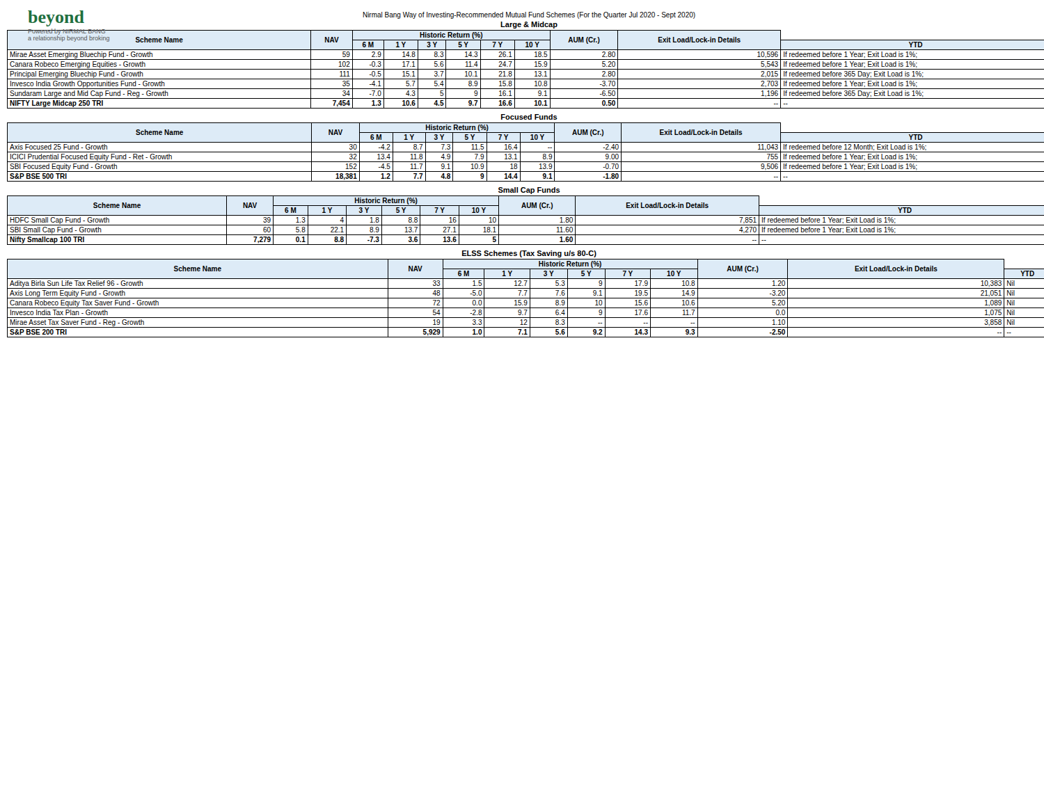beyond
Powered by NIRMAL BANG
a relationship beyond broking
Nirmal Bang Way of Investing-Recommended Mutual Fund Schemes (For the Quarter Jul 2020 - Sept 2020)
Large & Midcap
| Scheme Name | NAV | Historic Return (%) | AUM (Cr.) | Exit Load/Lock-in Details |
| --- | --- | --- | --- | --- |
| 6 M | 1 Y | 3 Y | 5 Y | 7 Y | 10 Y | YTD |
| Mirae Asset Emerging Bluechip Fund - Growth | 59 | 2.9 | 14.8 | 8.3 | 14.3 | 26.1 | 18.5 | 2.80 | 10,596 | If redeemed before 1 Year; Exit Load is 1%; |
| Canara Robeco Emerging Equities - Growth | 102 | -0.3 | 17.1 | 5.6 | 11.4 | 24.7 | 15.9 | 5.20 | 5,543 | If redeemed before 1 Year; Exit Load is 1%; |
| Principal Emerging Bluechip Fund - Growth | 111 | -0.5 | 15.1 | 3.7 | 10.1 | 21.8 | 13.1 | 2.80 | 2,015 | If redeemed before 365 Day; Exit Load is 1%; |
| Invesco India Growth Opportunities Fund - Growth | 35 | -4.1 | 5.7 | 5.4 | 8.9 | 15.8 | 10.8 | -3.70 | 2,703 | If redeemed before 1 Year; Exit Load is 1%; |
| Sundaram Large and Mid Cap Fund - Reg - Growth | 34 | -7.0 | 4.3 | 5 | 9 | 16.1 | 9.1 | -6.50 | 1,196 | If redeemed before 365 Day; Exit Load is 1%; |
| NIFTY Large Midcap 250 TRI | 7,454 | 1.3 | 10.6 | 4.5 | 9.7 | 16.6 | 10.1 | 0.50 | -- | -- |
Focused Funds
| Scheme Name | NAV | Historic Return (%) | AUM (Cr.) | Exit Load/Lock-in Details |
| --- | --- | --- | --- | --- |
| 6 M | 1 Y | 3 Y | 5 Y | 7 Y | 10 Y | YTD |
| Axis Focused 25 Fund - Growth | 30 | -4.2 | 8.7 | 7.3 | 11.5 | 16.4 | -- | -2.40 | 11,043 | If redeemed before 12 Month; Exit Load is 1%; |
| ICICI Prudential Focused Equity Fund - Ret - Growth | 32 | 13.4 | 11.8 | 4.9 | 7.9 | 13.1 | 8.9 | 9.00 | 755 | If redeemed before 1 Year; Exit Load is 1%; |
| SBI Focused Equity Fund - Growth | 152 | -4.5 | 11.7 | 9.1 | 10.9 | 18 | 13.9 | -0.70 | 9,506 | If redeemed before 1 Year; Exit Load is 1%; |
| S&P BSE 500 TRI | 18,381 | 1.2 | 7.7 | 4.8 | 9 | 14.4 | 9.1 | -1.80 | -- | -- |
Small Cap Funds
| Scheme Name | NAV | Historic Return (%) | AUM (Cr.) | Exit Load/Lock-in Details |
| --- | --- | --- | --- | --- |
| 6 M | 1 Y | 3 Y | 5 Y | 7 Y | 10 Y | YTD |
| HDFC Small Cap Fund - Growth | 39 | 1.3 | 4 | 1.8 | 8.8 | 16 | 10 | 1.80 | 7,851 | If redeemed before 1 Year; Exit Load is 1%; |
| SBI Small Cap Fund - Growth | 60 | 5.8 | 22.1 | 8.9 | 13.7 | 27.1 | 18.1 | 11.60 | 4,270 | If redeemed before 1 Year; Exit Load is 1%; |
| Nifty Smallcap 100 TRI | 7,279 | 0.1 | 8.8 | -7.3 | 3.6 | 13.6 | 5 | 1.60 | -- | -- |
ELSS Schemes (Tax Saving u/s 80-C)
| Scheme Name | NAV | Historic Return (%) | AUM (Cr.) | Exit Load/Lock-in Details |
| --- | --- | --- | --- | --- |
| 6 M | 1 Y | 3 Y | 5 Y | 7 Y | 10 Y | YTD |
| Aditya Birla Sun Life Tax Relief 96 - Growth | 33 | 1.5 | 12.7 | 5.3 | 9 | 17.9 | 10.8 | 1.20 | 10,383 | Nil |
| Axis Long Term Equity Fund - Growth | 48 | -5.0 | 7.7 | 7.6 | 9.1 | 19.5 | 14.9 | -3.20 | 21,051 | Nil |
| Canara Robeco Equity Tax Saver Fund - Growth | 72 | 0.0 | 15.9 | 8.9 | 10 | 15.6 | 10.6 | 5.20 | 1,089 | Nil |
| Invesco India Tax Plan - Growth | 54 | -2.8 | 9.7 | 6.4 | 9 | 17.6 | 11.7 | 0.0 | 1,075 | Nil |
| Mirae Asset Tax Saver Fund - Reg - Growth | 19 | 3.3 | 12 | 8.3 | -- | -- | -- | 1.10 | 3,858 | Nil |
| S&P BSE 200 TRI | 5,929 | 1.0 | 7.1 | 5.6 | 9.2 | 14.3 | 9.3 | -2.50 | -- | -- |
2